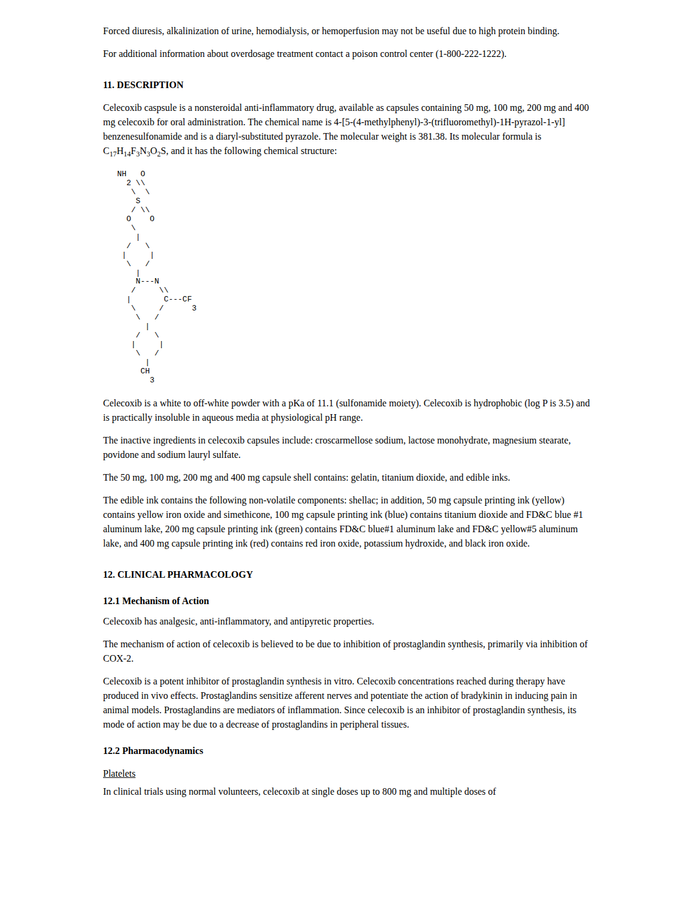Forced diuresis, alkalinization of urine, hemodialysis, or hemoperfusion may not be useful due to high protein binding.
For additional information about overdosage treatment contact a poison control center (1-800-222-1222).
11. DESCRIPTION
Celecoxib caspsule is a nonsteroidal anti-inflammatory drug, available as capsules containing 50 mg, 100 mg, 200 mg and 400 mg celecoxib for oral administration. The chemical name is 4-[5-(4-methylphenyl)-3-(trifluoromethyl)-1H-pyrazol-1-yl] benzenesulfonamide and is a diaryl-substituted pyrazole. The molecular weight is 381.38. Its molecular formula is C17H14F3N3O2S, and it has the following chemical structure:
   NH   O
     2 \\
      \  \
       S
      / \\
     O    O
      \
       |
     /   \
    |     |
     \   /
       |
       N---N
      /     \\
     |       C---CF
      \     /      3
       \   /
         |
       /   \
      |     |
       \   /
         |
        CH
          3
Celecoxib is a white to off-white powder with a pKa of 11.1 (sulfonamide moiety). Celecoxib is hydrophobic (log P is 3.5) and is practically insoluble in aqueous media at physiological pH range.
The inactive ingredients in celecoxib capsules include: croscarmellose sodium, lactose monohydrate, magnesium stearate, povidone and sodium lauryl sulfate.
The 50 mg, 100 mg, 200 mg and 400 mg capsule shell contains: gelatin, titanium dioxide, and edible inks.
The edible ink contains the following non-volatile components: shellac; in addition, 50 mg capsule printing ink (yellow) contains yellow iron oxide and simethicone, 100 mg capsule printing ink (blue) contains titanium dioxide and FD&C blue #1 aluminum lake, 200 mg capsule printing ink (green) contains FD&C blue#1 aluminum lake and FD&C yellow#5 aluminum lake, and 400 mg capsule printing ink (red) contains red iron oxide, potassium hydroxide, and black iron oxide.
12. CLINICAL PHARMACOLOGY
12.1 Mechanism of Action
Celecoxib has analgesic, anti-inflammatory, and antipyretic properties.
The mechanism of action of celecoxib is believed to be due to inhibition of prostaglandin synthesis, primarily via inhibition of COX-2.
Celecoxib is a potent inhibitor of prostaglandin synthesis in vitro. Celecoxib concentrations reached during therapy have produced in vivo effects. Prostaglandins sensitize afferent nerves and potentiate the action of bradykinin in inducing pain in animal models. Prostaglandins are mediators of inflammation. Since celecoxib is an inhibitor of prostaglandin synthesis, its mode of action may be due to a decrease of prostaglandins in peripheral tissues.
12.2 Pharmacodynamics
Platelets
In clinical trials using normal volunteers, celecoxib at single doses up to 800 mg and multiple doses of